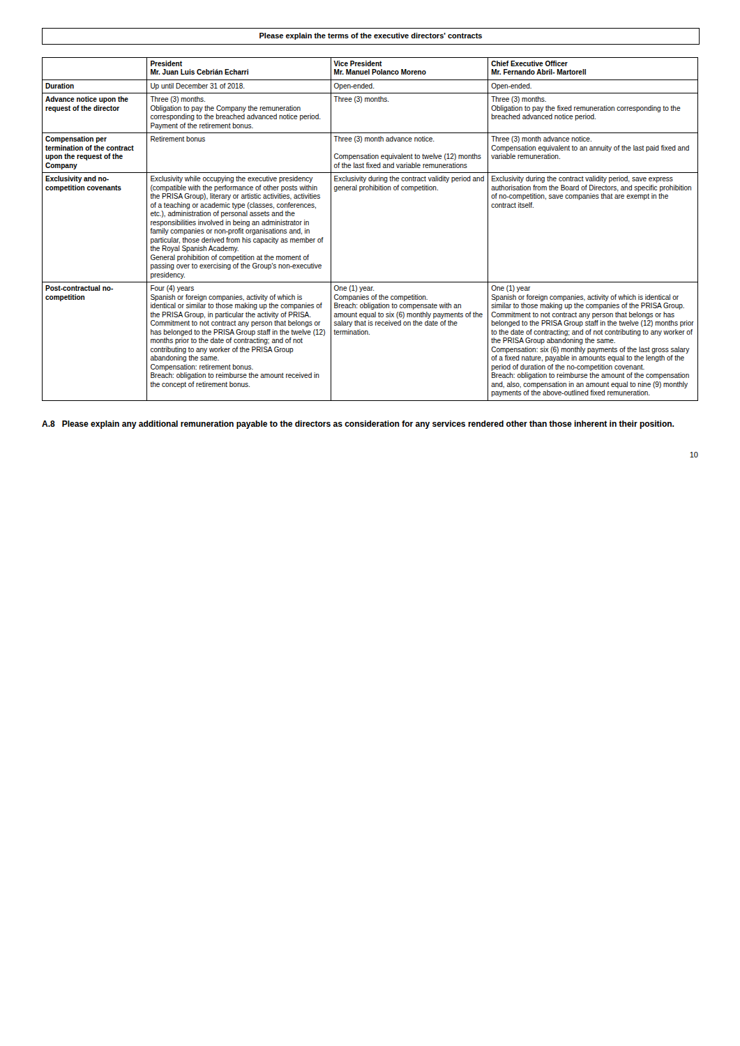Please explain the terms of the executive directors' contracts
| | President Mr. Juan Luis Cebrián Echarri | Vice President Mr. Manuel Polanco Moreno | Chief Executive Officer Mr. Fernando Abril- Martorell |
| Duration | Up until December 31 of 2018. | Open-ended. | Open-ended. |
| Advance notice upon the request of the director | Three (3) months. Obligation to pay the Company the remuneration corresponding to the breached advanced notice period. Payment of the retirement bonus. | Three (3) months. | Three (3) months. Obligation to pay the fixed remuneration corresponding to the breached advanced notice period. |
| Compensation per termination of the contract upon the request of the Company | Retirement bonus | Three (3) month advance notice. Compensation equivalent to twelve (12) months of the last fixed and variable remunerations | Three (3) month advance notice. Compensation equivalent to an annuity of the last paid fixed and variable remuneration. |
| Exclusivity and no-competition covenants | Exclusivity while occupying the executive presidency (compatible with the performance of other posts within the PRISA Group), literary or artistic activities, activities of a teaching or academic type (classes, conferences, etc.), administration of personal assets and the responsibilities involved in being an administrator in family companies or non-profit organisations and, in particular, those derived from his capacity as member of the Royal Spanish Academy. General prohibition of competition at the moment of passing over to exercising of the Group's non-executive presidency. | Exclusivity during the contract validity period and general prohibition of competition. | Exclusivity during the contract validity period, save express authorisation from the Board of Directors, and specific prohibition of no-competition, save companies that are exempt in the contract itself. |
| Post-contractual no-competition | Four (4) years Spanish or foreign companies, activity of which is identical or similar to those making up the companies of the PRISA Group, in particular the activity of PRISA. Commitment to not contract any person that belongs or has belonged to the PRISA Group staff in the twelve (12) months prior to the date of contracting; and of not contributing to any worker of the PRISA Group abandoning the same. Compensation: retirement bonus. Breach: obligation to reimburse the amount received in the concept of retirement bonus. | One (1) year. Companies of the competition. Breach: obligation to compensate with an amount equal to six (6) monthly payments of the salary that is received on the date of the termination. | One (1) year Spanish or foreign companies, activity of which is identical or similar to those making up the companies of the PRISA Group. Commitment to not contract any person that belongs or has belonged to the PRISA Group staff in the twelve (12) months prior to the date of contracting; and of not contributing to any worker of the PRISA Group abandoning the same. Compensation: six (6) monthly payments of the last gross salary of a fixed nature, payable in amounts equal to the length of the period of duration of the no-competition covenant. Breach: obligation to reimburse the amount of the compensation and, also, compensation in an amount equal to nine (9) monthly payments of the above-outlined fixed remuneration. |
A.8 Please explain any additional remuneration payable to the directors as consideration for any services rendered other than those inherent in their position.
10